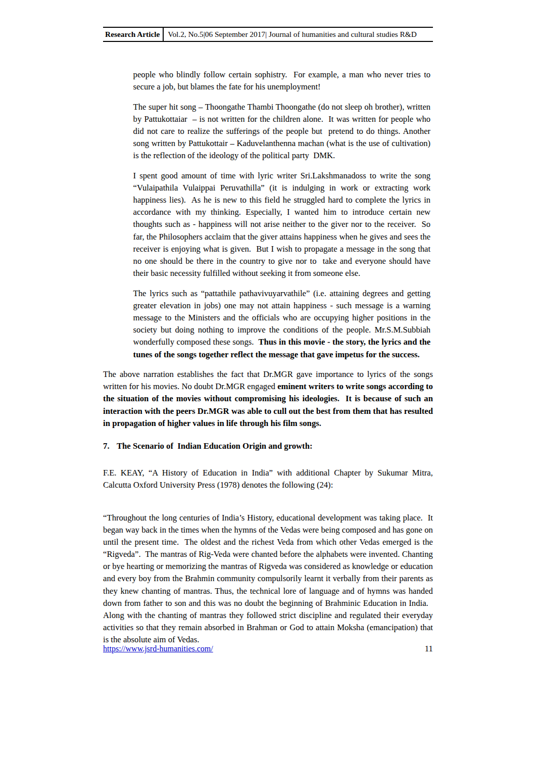Research Article
Vol.2, No.5|06 September 2017| Journal of humanities and cultural studies R&D
people who blindly follow certain sophistry. For example, a man who never tries to secure a job, but blames the fate for his unemployment!
The super hit song – Thoongathe Thambi Thoongathe (do not sleep oh brother), written by Pattukottaiar – is not written for the children alone. It was written for people who did not care to realize the sufferings of the people but pretend to do things. Another song written by Pattukottair – Kaduvelanthenna machan (what is the use of cultivation) is the reflection of the ideology of the political party DMK.
I spent good amount of time with lyric writer Sri.Lakshmanadoss to write the song “Vulaipathila Vulaippai Peruvathilla” (it is indulging in work or extracting work happiness lies). As he is new to this field he struggled hard to complete the lyrics in accordance with my thinking. Especially, I wanted him to introduce certain new thoughts such as - happiness will not arise neither to the giver nor to the receiver. So far, the Philosophers acclaim that the giver attains happiness when he gives and sees the receiver is enjoying what is given. But I wish to propagate a message in the song that no one should be there in the country to give nor to take and everyone should have their basic necessity fulfilled without seeking it from someone else.
The lyrics such as “pattathile pathavivuyarvathile” (i.e. attaining degrees and getting greater elevation in jobs) one may not attain happiness - such message is a warning message to the Ministers and the officials who are occupying higher positions in the society but doing nothing to improve the conditions of the people. Mr.S.M.Subbiah wonderfully composed these songs. Thus in this movie - the story, the lyrics and the tunes of the songs together reflect the message that gave impetus for the success.
The above narration establishes the fact that Dr.MGR gave importance to lyrics of the songs written for his movies. No doubt Dr.MGR engaged eminent writers to write songs according to the situation of the movies without compromising his ideologies. It is because of such an interaction with the peers Dr.MGR was able to cull out the best from them that has resulted in propagation of higher values in life through his film songs.
7. The Scenario of Indian Education Origin and growth:
F.E. KEAY, “A History of Education in India” with additional Chapter by Sukumar Mitra, Calcutta Oxford University Press (1978) denotes the following (24):
“Throughout the long centuries of India’s History, educational development was taking place. It began way back in the times when the hymns of the Vedas were being composed and has gone on until the present time. The oldest and the richest Veda from which other Vedas emerged is the “Rigveda”. The mantras of Rig-Veda were chanted before the alphabets were invented. Chanting or bye hearting or memorizing the mantras of Rigveda was considered as knowledge or education and every boy from the Brahmin community compulsorily learnt it verbally from their parents as they knew chanting of mantras. Thus, the technical lore of language and of hymns was handed down from father to son and this was no doubt the beginning of Brahminic Education in India. Along with the chanting of mantras they followed strict discipline and regulated their everyday activities so that they remain absorbed in Brahman or God to attain Moksha (emancipation) that is the absolute aim of Vedas.
https://www.jsrd-humanities.com/ 11